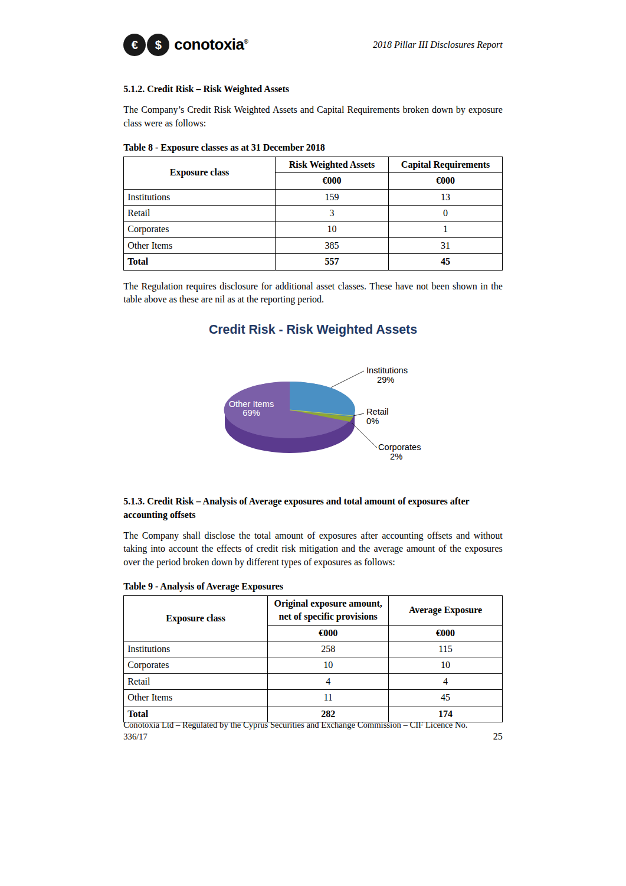€
$
conotoxia®
2018 Pillar III Disclosures Report
5.1.2. Credit Risk – Risk Weighted Assets
The Company’s Credit Risk Weighted Assets and Capital Requirements broken down by exposure class were as follows:
Table 8 - Exposure classes as at 31 December 2018
| Exposure class | Risk Weighted Assets | Capital Requirements |
| --- | --- | --- |
| €000 | €000 |
| Institutions | 159 | 13 |
| Retail | 3 | 0 |
| Corporates | 10 | 1 |
| Other Items | 385 | 31 |
| Total | 557 | 45 |
The Regulation requires disclosure for additional asset classes. These have not been shown in the table above as these are nil as at the reporting period.
Credit Risk - Risk Weighted Assets
Other Items 69% Institutions 29% Retail 0% Corporates 2%
5.1.3. Credit Risk – Analysis of Average exposures and total amount of exposures after accounting offsets
The Company shall disclose the total amount of exposures after accounting offsets and without taking into account the effects of credit risk mitigation and the average amount of the exposures over the period broken down by different types of exposures as follows:
Table 9 - Analysis of Average Exposures
| Exposure class | Original exposure amount, net of specific provisions | Average Exposure |
| --- | --- | --- |
| €000 | €000 |
| Institutions | 258 | 115 |
| Corporates | 10 | 10 |
| Retail | 4 | 4 |
| Other Items | 11 | 45 |
| Total | 282 | 174 |
Conotoxia Ltd – Regulated by the Cyprus Securities and Exchange Commission – CIF Licence No. 336/17
25